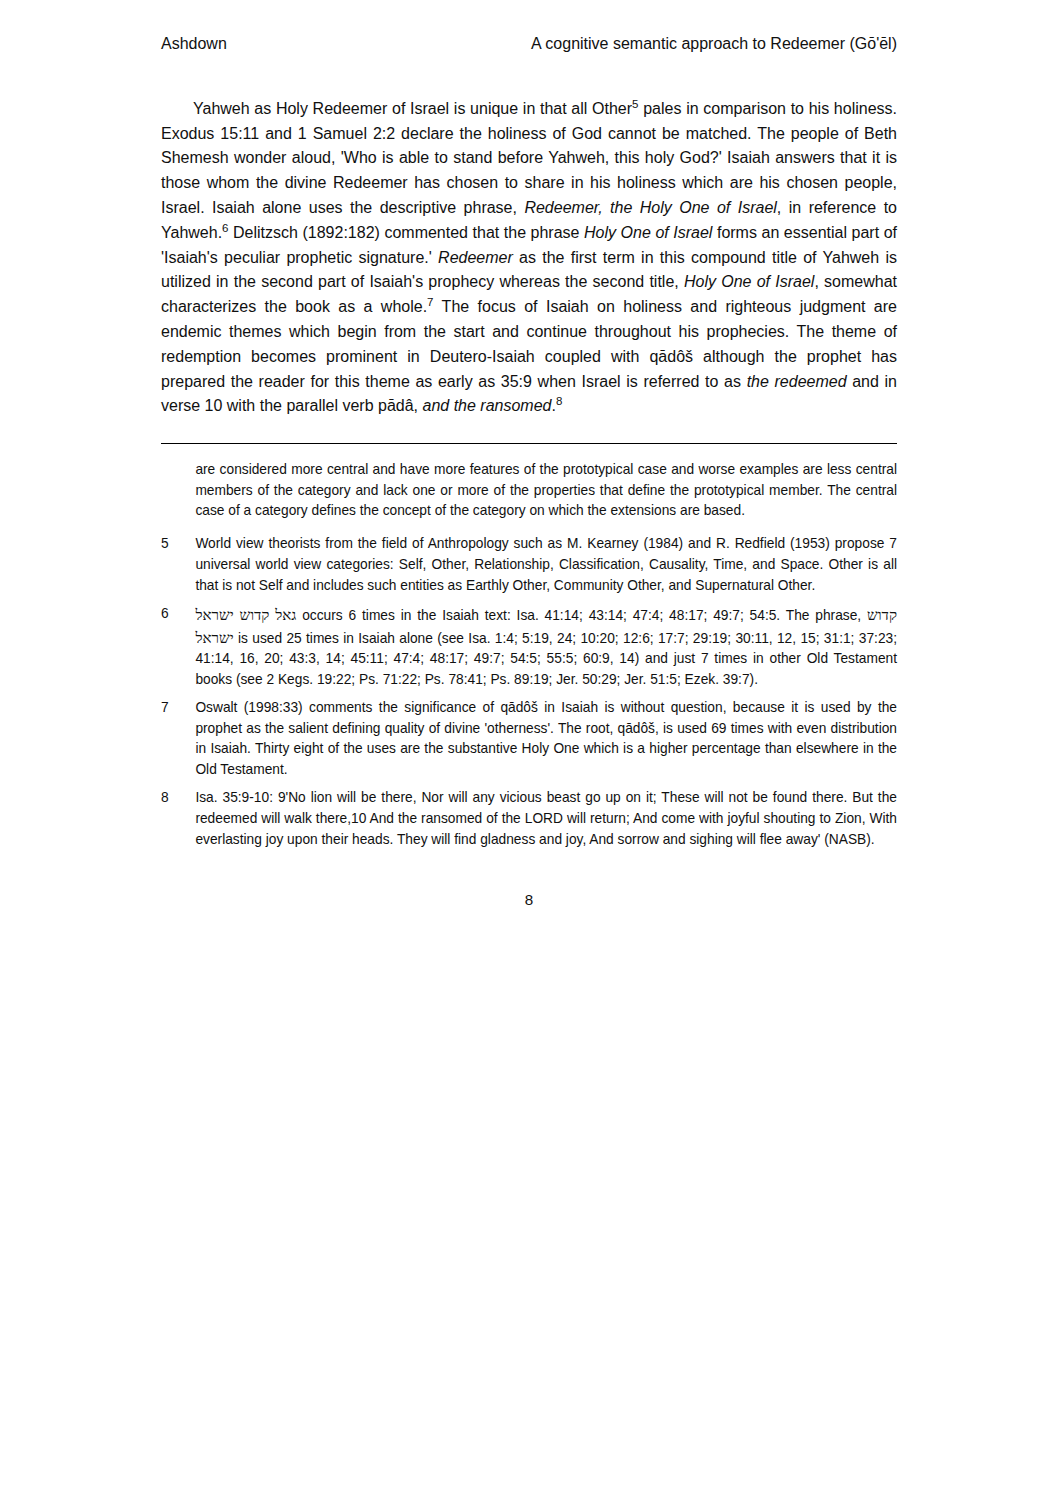Ashdown A cognitive semantic approach to Redeemer (Gō'ēl)
Yahweh as Holy Redeemer of Israel is unique in that all Other5 pales in comparison to his holiness. Exodus 15:11 and 1 Samuel 2:2 declare the holiness of God cannot be matched. The people of Beth Shemesh wonder aloud, 'Who is able to stand before Yahweh, this holy God?' Isaiah answers that it is those whom the divine Redeemer has chosen to share in his holiness which are his chosen people, Israel. Isaiah alone uses the descriptive phrase, Redeemer, the Holy One of Israel, in reference to Yahweh.6 Delitzsch (1892:182) commented that the phrase Holy One of Israel forms an essential part of 'Isaiah's peculiar prophetic signature.' Redeemer as the first term in this compound title of Yahweh is utilized in the second part of Isaiah's prophecy whereas the second title, Holy One of Israel, somewhat characterizes the book as a whole.7 The focus of Isaiah on holiness and righteous judgment are endemic themes which begin from the start and continue throughout his prophecies. The theme of redemption becomes prominent in Deutero-Isaiah coupled with qādôš although the prophet has prepared the reader for this theme as early as 35:9 when Israel is referred to as the redeemed and in verse 10 with the parallel verb pādâ, and the ransomed.8
are considered more central and have more features of the prototypical case and worse examples are less central members of the category and lack one or more of the properties that define the prototypical member. The central case of a category defines the concept of the category on which the extensions are based.
5 World view theorists from the field of Anthropology such as M. Kearney (1984) and R. Redfield (1953) propose 7 universal world view categories: Self, Other, Relationship, Classification, Causality, Time, and Space. Other is all that is not Self and includes such entities as Earthly Other, Community Other, and Supernatural Other.
6 גאל קדוש ישראל occurs 6 times in the Isaiah text: Isa. 41:14; 43:14; 47:4; 48:17; 49:7; 54:5. The phrase, קדוש ישראל is used 25 times in Isaiah alone (see Isa. 1:4; 5:19, 24; 10:20; 12:6; 17:7; 29:19; 30:11, 12, 15; 31:1; 37:23; 41:14, 16, 20; 43:3, 14; 45:11; 47:4; 48:17; 49:7; 54:5; 55:5; 60:9, 14) and just 7 times in other Old Testament books (see 2 Kegs. 19:22; Ps. 71:22; Ps. 78:41; Ps. 89:19; Jer. 50:29; Jer. 51:5; Ezek. 39:7).
7 Oswalt (1998:33) comments the significance of qādôš in Isaiah is without question, because it is used by the prophet as the salient defining quality of divine 'otherness'. The root, qādôš, is used 69 times with even distribution in Isaiah. Thirty eight of the uses are the substantive Holy One which is a higher percentage than elsewhere in the Old Testament.
8 Isa. 35:9-10: 9'No lion will be there, Nor will any vicious beast go up on it; These will not be found there. But the redeemed will walk there,10 And the ransomed of the LORD will return; And come with joyful shouting to Zion, With everlasting joy upon their heads. They will find gladness and joy, And sorrow and sighing will flee away' (NASB).
8